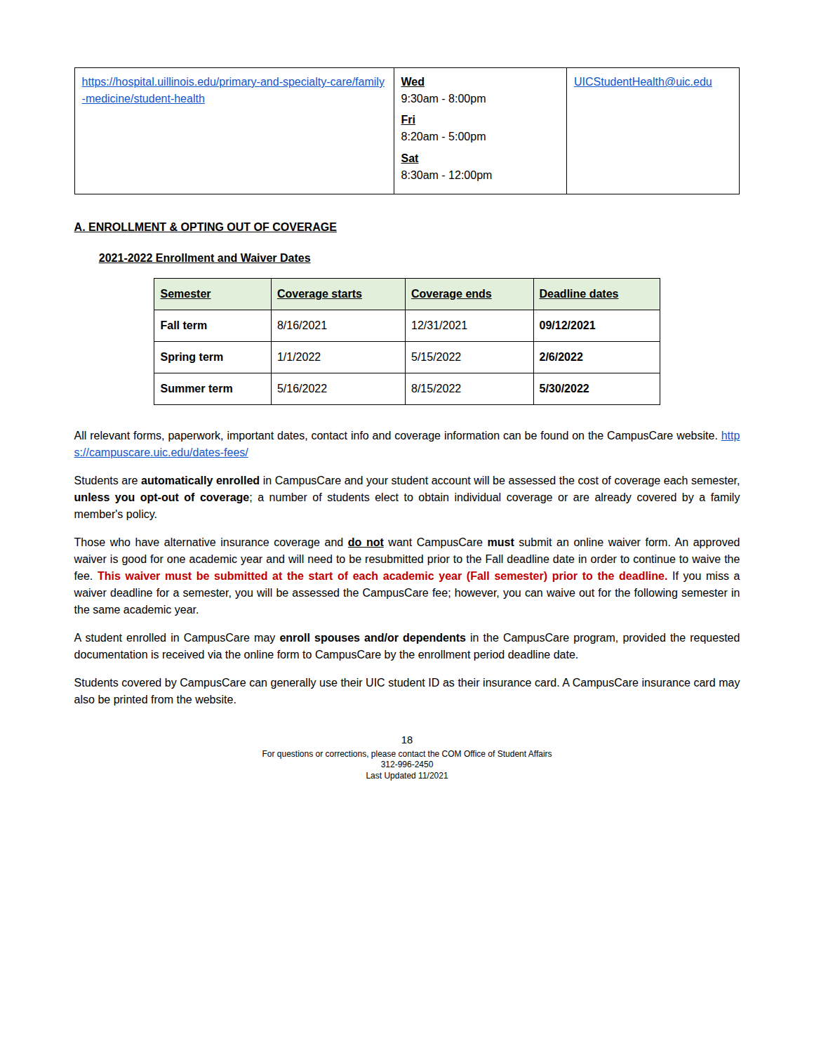| https://hospital.uillinois.edu/primary-and-specialty-care/family-medicine/student-health | Wed 9:30am - 8:00pm Fri 8:20am - 5:00pm Sat 8:30am - 12:00pm | UICStudentHealth@uic.edu |
A. ENROLLMENT & OPTING OUT OF COVERAGE
2021-2022 Enrollment and Waiver Dates
| Semester | Coverage starts | Coverage ends | Deadline dates |
| --- | --- | --- | --- |
| Fall term | 8/16/2021 | 12/31/2021 | 09/12/2021 |
| Spring term | 1/1/2022 | 5/15/2022 | 2/6/2022 |
| Summer term | 5/16/2022 | 8/15/2022 | 5/30/2022 |
All relevant forms, paperwork, important dates, contact info and coverage information can be found on the CampusCare website. https://campuscare.uic.edu/dates-fees/
Students are automatically enrolled in CampusCare and your student account will be assessed the cost of coverage each semester, unless you opt-out of coverage; a number of students elect to obtain individual coverage or are already covered by a family member's policy.
Those who have alternative insurance coverage and do not want CampusCare must submit an online waiver form. An approved waiver is good for one academic year and will need to be resubmitted prior to the Fall deadline date in order to continue to waive the fee. This waiver must be submitted at the start of each academic year (Fall semester) prior to the deadline. If you miss a waiver deadline for a semester, you will be assessed the CampusCare fee; however, you can waive out for the following semester in the same academic year.
A student enrolled in CampusCare may enroll spouses and/or dependents in the CampusCare program, provided the requested documentation is received via the online form to CampusCare by the enrollment period deadline date.
Students covered by CampusCare can generally use their UIC student ID as their insurance card. A CampusCare insurance card may also be printed from the website.
18
For questions or corrections, please contact the COM Office of Student Affairs
312-996-2450
Last Updated 11/2021